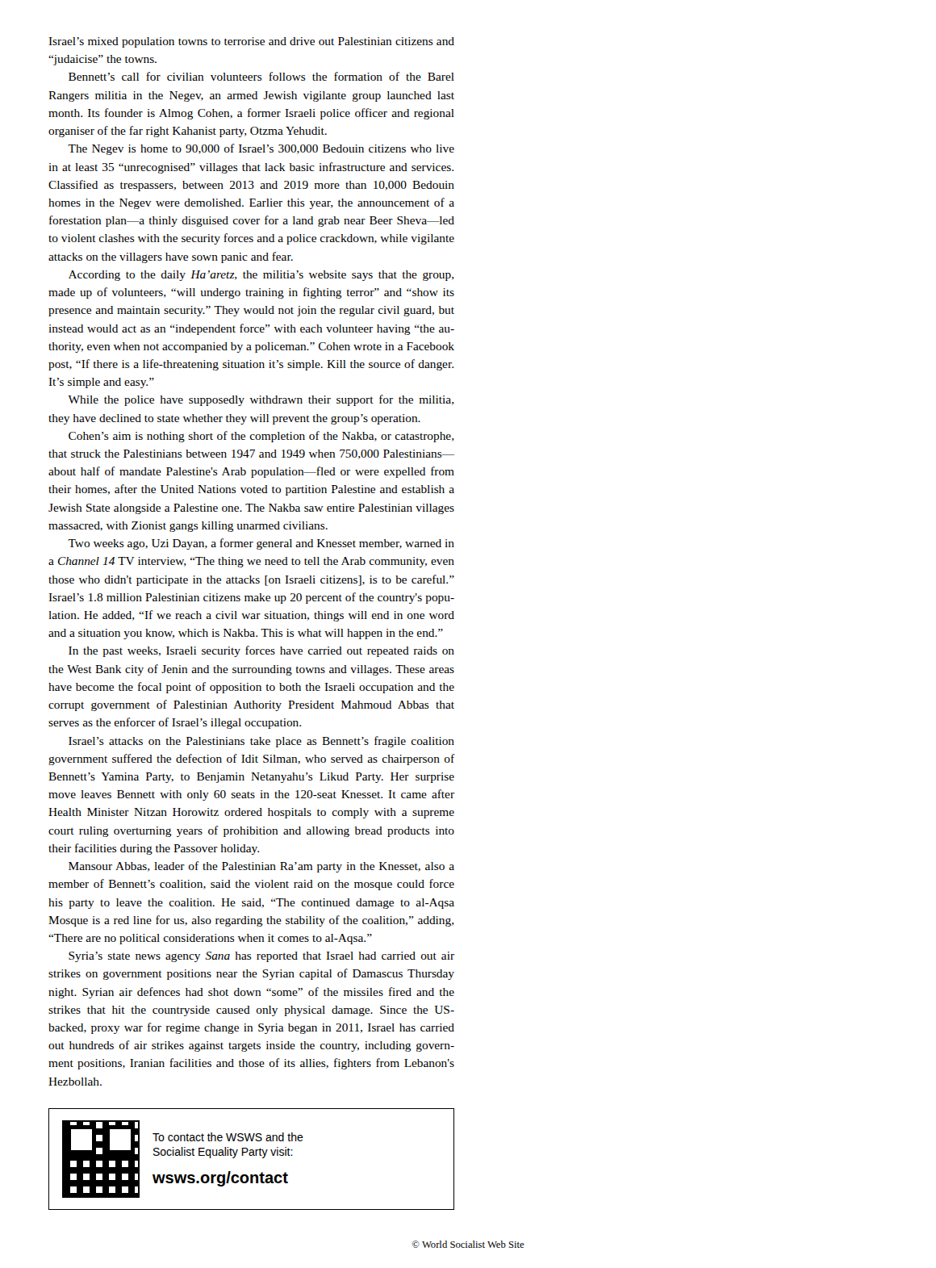Israel’s mixed population towns to terrorise and drive out Palestinian citizens and “judaicise” the towns.
Bennett’s call for civilian volunteers follows the formation of the Barel Rangers militia in the Negev, an armed Jewish vigilante group launched last month. Its founder is Almog Cohen, a former Israeli police officer and regional organiser of the far right Kahanist party, Otzma Yehudit.
The Negev is home to 90,000 of Israel’s 300,000 Bedouin citizens who live in at least 35 “unrecognised” villages that lack basic infrastructure and services. Classified as trespassers, between 2013 and 2019 more than 10,000 Bedouin homes in the Negev were demolished. Earlier this year, the announcement of a forestation plan—a thinly disguised cover for a land grab near Beer Sheva—led to violent clashes with the security forces and a police crackdown, while vigilante attacks on the villagers have sown panic and fear.
According to the daily Ha’aretz, the militia’s website says that the group, made up of volunteers, “will undergo training in fighting terror” and “show its presence and maintain security.” They would not join the regular civil guard, but instead would act as an “independent force” with each volunteer having “the authority, even when not accompanied by a policeman.” Cohen wrote in a Facebook post, “If there is a life-threatening situation it’s simple. Kill the source of danger. It’s simple and easy.”
While the police have supposedly withdrawn their support for the militia, they have declined to state whether they will prevent the group’s operation.
Cohen’s aim is nothing short of the completion of the Nakba, or catastrophe, that struck the Palestinians between 1947 and 1949 when 750,000 Palestinians—about half of mandate Palestine's Arab population—fled or were expelled from their homes, after the United Nations voted to partition Palestine and establish a Jewish State alongside a Palestine one. The Nakba saw entire Palestinian villages massacred, with Zionist gangs killing unarmed civilians.
Two weeks ago, Uzi Dayan, a former general and Knesset member, warned in a Channel 14 TV interview, “The thing we need to tell the Arab community, even those who didn't participate in the attacks [on Israeli citizens], is to be careful.” Israel’s 1.8 million Palestinian citizens make up 20 percent of the country's population. He added, “If we reach a civil war situation, things will end in one word and a situation you know, which is Nakba. This is what will happen in the end.”
In the past weeks, Israeli security forces have carried out repeated raids on the West Bank city of Jenin and the surrounding towns and villages. These areas have become the focal point of opposition to both the Israeli occupation and the corrupt government of Palestinian Authority President Mahmoud Abbas that serves as the enforcer of Israel’s illegal occupation.
Israel’s attacks on the Palestinians take place as Bennett’s fragile coalition government suffered the defection of Idit Silman, who served as chairperson of Bennett’s Yamina Party, to Benjamin Netanyahu’s Likud Party. Her surprise move leaves Bennett with only 60 seats in the 120-seat Knesset. It came after Health Minister Nitzan Horowitz ordered hospitals to comply with a supreme court ruling overturning years of prohibition and allowing bread products into their facilities during the Passover holiday.
Mansour Abbas, leader of the Palestinian Ra’am party in the Knesset, also a member of Bennett’s coalition, said the violent raid on the mosque could force his party to leave the coalition. He said, “The continued damage to al-Aqsa Mosque is a red line for us, also regarding the stability of the coalition,” adding, “There are no political considerations when it comes to al-Aqsa.”
Syria’s state news agency Sana has reported that Israel had carried out air strikes on government positions near the Syrian capital of Damascus Thursday night. Syrian air defences had shot down “some” of the missiles fired and the strikes that hit the countryside caused only physical damage. Since the US-backed, proxy war for regime change in Syria began in 2011, Israel has carried out hundreds of air strikes against targets inside the country, including government positions, Iranian facilities and those of its allies, fighters from Lebanon's Hezbollah.
To contact the WSWS and the
Socialist Equality Party visit: wsws.org/contact
© World Socialist Web Site